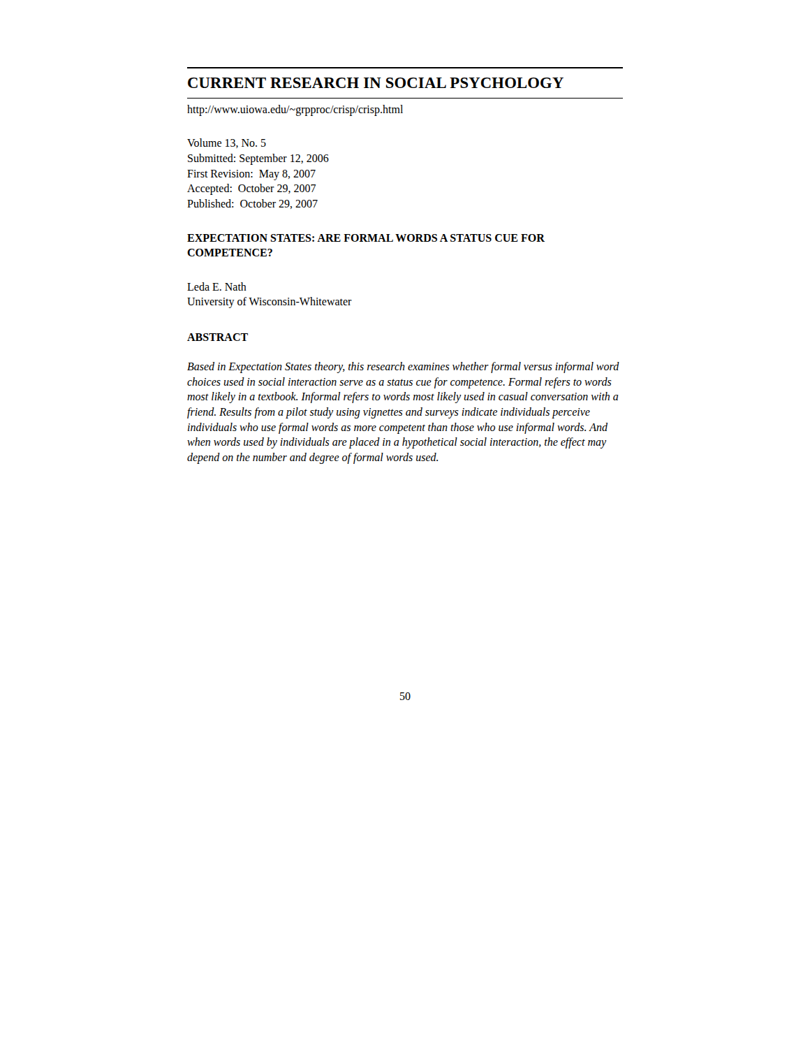CURRENT RESEARCH IN SOCIAL PSYCHOLOGY
http://www.uiowa.edu/~grpproc/crisp/crisp.html
Volume 13, No. 5
Submitted: September 12, 2006
First Revision: May 8, 2007
Accepted: October 29, 2007
Published: October 29, 2007
Expectation States: Are Formal Words a Status Cue for Competence?
Leda E. Nath
University of Wisconsin-Whitewater
ABSTRACT
Based in Expectation States theory, this research examines whether formal versus informal word choices used in social interaction serve as a status cue for competence. Formal refers to words most likely in a textbook. Informal refers to words most likely used in casual conversation with a friend. Results from a pilot study using vignettes and surveys indicate individuals perceive individuals who use formal words as more competent than those who use informal words. And when words used by individuals are placed in a hypothetical social interaction, the effect may depend on the number and degree of formal words used.
50